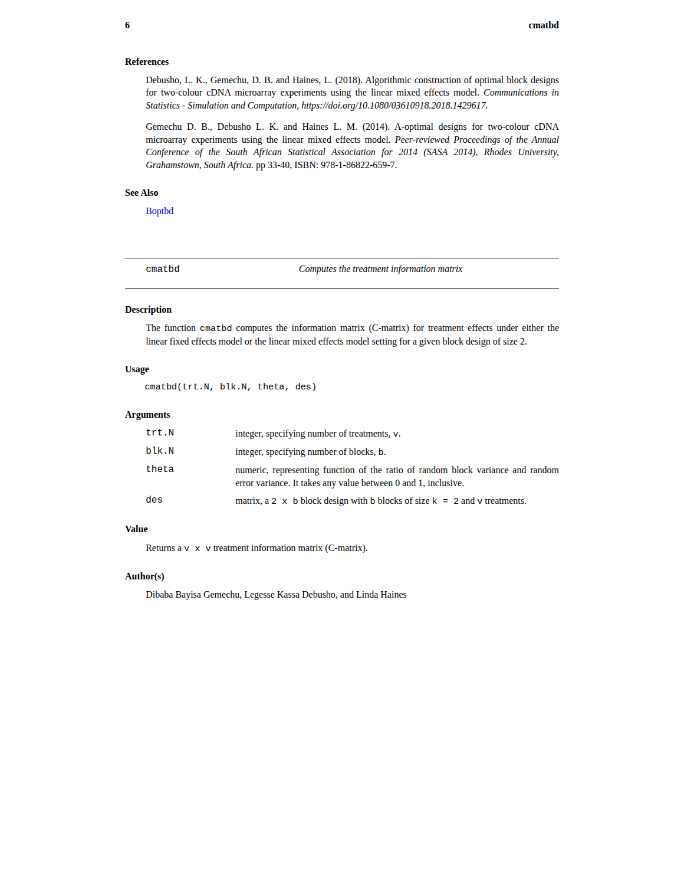6 cmatbd
References
Debusho, L. K., Gemechu, D. B. and Haines, L. (2018). Algorithmic construction of optimal block designs for two-colour cDNA microarray experiments using the linear mixed effects model. Communications in Statistics - Simulation and Computation, https://doi.org/10.1080/03610918.2018.1429617.
Gemechu D. B., Debusho L. K. and Haines L. M. (2014). A-optimal designs for two-colour cDNA microarray experiments using the linear mixed effects model. Peer-reviewed Proceedings of the Annual Conference of the South African Statistical Association for 2014 (SASA 2014), Rhodes University, Grahamstown, South Africa. pp 33-40, ISBN: 978-1-86822-659-7.
See Also
Boptbd
cmatbd Computes the treatment information matrix
Description
The function cmatbd computes the information matrix (C-matrix) for treatment effects under either the linear fixed effects model or the linear mixed effects model setting for a given block design of size 2.
Usage
cmatbd(trt.N, blk.N, theta, des)
Arguments
trt.N
integer, specifying number of treatments, v.
blk.N
integer, specifying number of blocks, b.
theta
numeric, representing function of the ratio of random block variance and random error variance. It takes any value between 0 and 1, inclusive.
des
matrix, a 2 x b block design with b blocks of size k = 2 and v treatments.
Value
Returns a v x v treatment information matrix (C-matrix).
Author(s)
Dibaba Bayisa Gemechu, Legesse Kassa Debusho, and Linda Haines